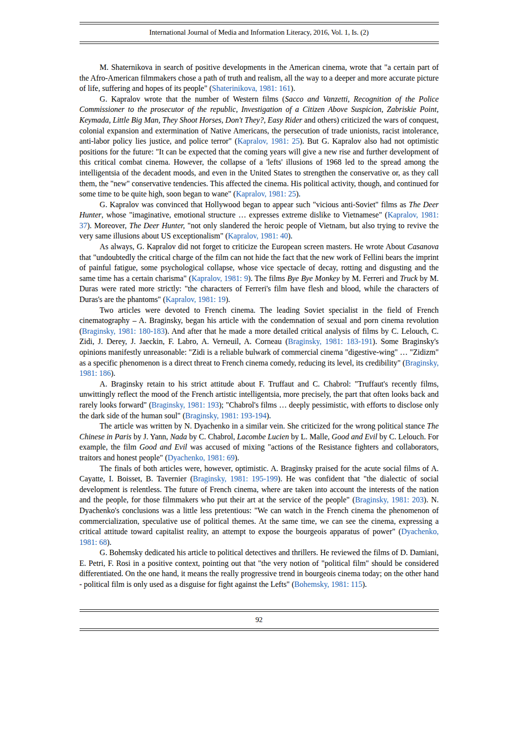International Journal of Media and Information Literacy, 2016, Vol. 1, Is. (2)
M. Shaternikova in search of positive developments in the American cinema, wrote that "a certain part of the Afro-American filmmakers chose a path of truth and realism, all the way to a deeper and more accurate picture of life, suffering and hopes of its people" (Shaterinikova, 1981: 161).
G. Kapralov wrote that the number of Western films (Sacco and Vanzetti, Recognition of the Police Commissioner to the prosecutor of the republic, Investigation of a Citizen Above Suspicion, Zabriskie Point, Keymada, Little Big Man, They Shoot Horses, Don't They?, Easy Rider and others) criticized the wars of conquest, colonial expansion and extermination of Native Americans, the persecution of trade unionists, racist intolerance, anti-labor policy lies justice, and police terror" (Kapralov, 1981: 25). But G. Kapralov also had not optimistic positions for the future: "It can be expected that the coming years will give a new rise and further development of this critical combat cinema. However, the collapse of a 'lefts' illusions of 1968 led to the spread among the intelligentsia of the decadent moods, and even in the United States to strengthen the conservative or, as they call them, the "new" conservative tendencies. This affected the cinema. His political activity, though, and continued for some time to be quite high, soon began to wane" (Kapralov, 1981: 25).
G. Kapralov was convinced that Hollywood began to appear such "vicious anti-Soviet" films as The Deer Hunter, whose "imaginative, emotional structure … expresses extreme dislike to Vietnamese" (Kapralov, 1981: 37). Moreover, The Deer Hunter, "not only slandered the heroic people of Vietnam, but also trying to revive the very same illusions about US exceptionalism" (Kapralov, 1981: 40).
As always, G. Kapralov did not forget to criticize the European screen masters. He wrote About Casanova that "undoubtedly the critical charge of the film can not hide the fact that the new work of Fellini bears the imprint of painful fatigue, some psychological collapse, whose vice spectacle of decay, rotting and disgusting and the same time has a certain charisma" (Kapralov, 1981: 9). The films Bye Bye Monkey by M. Ferreri and Truck by M. Duras were rated more strictly: "the characters of Ferreri's film have flesh and blood, while the characters of Duras's are the phantoms" (Kapralov, 1981: 19).
Two articles were devoted to French cinema. The leading Soviet specialist in the field of French cinematography – A. Braginsky, began his article with the condemnation of sexual and porn cinema revolution (Braginsky, 1981: 180-183). And after that he made a more detailed critical analysis of films by C. Lelouch, C. Zidi, J. Derey, J. Jaeckin, F. Labro, A. Verneuil, A. Corneau (Braginsky, 1981: 183-191). Some Braginsky's opinions manifestly unreasonable: "Zidi is a reliable bulwark of commercial cinema "digestive-wing" … "Zidizm" as a specific phenomenon is a direct threat to French cinema comedy, reducing its level, its credibility" (Braginsky, 1981: 186).
A. Braginsky retain to his strict attitude about F. Truffaut and C. Chabrol: "Truffaut's recently films, unwittingly reflect the mood of the French artistic intelligentsia, more precisely, the part that often looks back and rarely looks forward" (Braginsky, 1981: 193); "Chabrol's films … deeply pessimistic, with efforts to disclose only the dark side of the human soul" (Braginsky, 1981: 193-194).
The article was written by N. Dyachenko in a similar vein. She criticized for the wrong political stance The Chinese in Paris by J. Yann, Nada by C. Chabrol, Lacombe Lucien by L. Malle, Good and Evil by C. Lelouch. For example, the film Good and Evil was accused of mixing "actions of the Resistance fighters and collaborators, traitors and honest people" (Dyachenko, 1981: 69).
The finals of both articles were, however, optimistic. A. Braginsky praised for the acute social films of A. Cayatte, I. Boisset, B. Tavernier (Braginsky, 1981: 195-199). He was confident that "the dialectic of social development is relentless. The future of French cinema, where are taken into account the interests of the nation and the people, for those filmmakers who put their art at the service of the people" (Braginsky, 1981: 203). N. Dyachenko's conclusions was a little less pretentious: "We can watch in the French cinema the phenomenon of commercialization, speculative use of political themes. At the same time, we can see the cinema, expressing a critical attitude toward capitalist reality, an attempt to expose the bourgeois apparatus of power" (Dyachenko, 1981: 68).
G. Bohemsky dedicated his article to political detectives and thrillers. He reviewed the films of D. Damiani, E. Petri, F. Rosi in a positive context, pointing out that "the very notion of "political film" should be considered differentiated. On the one hand, it means the really progressive trend in bourgeois cinema today; on the other hand - political film is only used as a disguise for fight against the Lefts" (Bohemsky, 1981: 115).
92